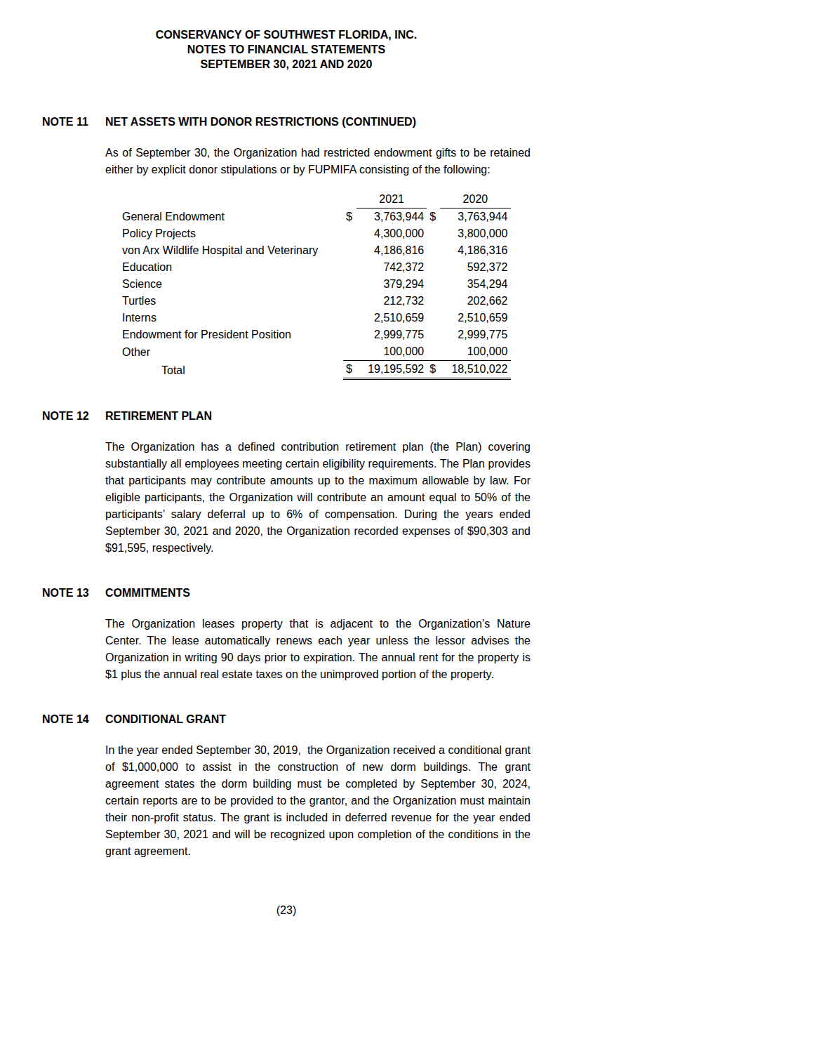CONSERVANCY OF SOUTHWEST FLORIDA, INC.
NOTES TO FINANCIAL STATEMENTS
SEPTEMBER 30, 2021 AND 2020
NOTE 11 NET ASSETS WITH DONOR RESTRICTIONS (CONTINUED)
As of September 30, the Organization had restricted endowment gifts to be retained either by explicit donor stipulations or by FUPMIFA consisting of the following:
| | | 2021 | | 2020 |
| General Endowment | $ | 3,763,944 | $ | 3,763,944 |
| Policy Projects | | 4,300,000 | | 3,800,000 |
| von Arx Wildlife Hospital and Veterinary | | 4,186,816 | | 4,186,316 |
| Education | | 742,372 | | 592,372 |
| Science | | 379,294 | | 354,294 |
| Turtles | | 212,732 | | 202,662 |
| Interns | | 2,510,659 | | 2,510,659 |
| Endowment for President Position | | 2,999,775 | | 2,999,775 |
| Other | | 100,000 | | 100,000 |
| Total | $ | 19,195,592 | $ | 18,510,022 |
NOTE 12 RETIREMENT PLAN
The Organization has a defined contribution retirement plan (the Plan) covering substantially all employees meeting certain eligibility requirements. The Plan provides that participants may contribute amounts up to the maximum allowable by law. For eligible participants, the Organization will contribute an amount equal to 50% of the participants’ salary deferral up to 6% of compensation. During the years ended September 30, 2021 and 2020, the Organization recorded expenses of $90,303 and $91,595, respectively.
NOTE 13 COMMITMENTS
The Organization leases property that is adjacent to the Organization’s Nature Center. The lease automatically renews each year unless the lessor advises the Organization in writing 90 days prior to expiration. The annual rent for the property is $1 plus the annual real estate taxes on the unimproved portion of the property.
NOTE 14 CONDITIONAL GRANT
In the year ended September 30, 2019, the Organization received a conditional grant of $1,000,000 to assist in the construction of new dorm buildings. The grant agreement states the dorm building must be completed by September 30, 2024, certain reports are to be provided to the grantor, and the Organization must maintain their non-profit status. The grant is included in deferred revenue for the year ended September 30, 2021 and will be recognized upon completion of the conditions in the grant agreement.
(23)